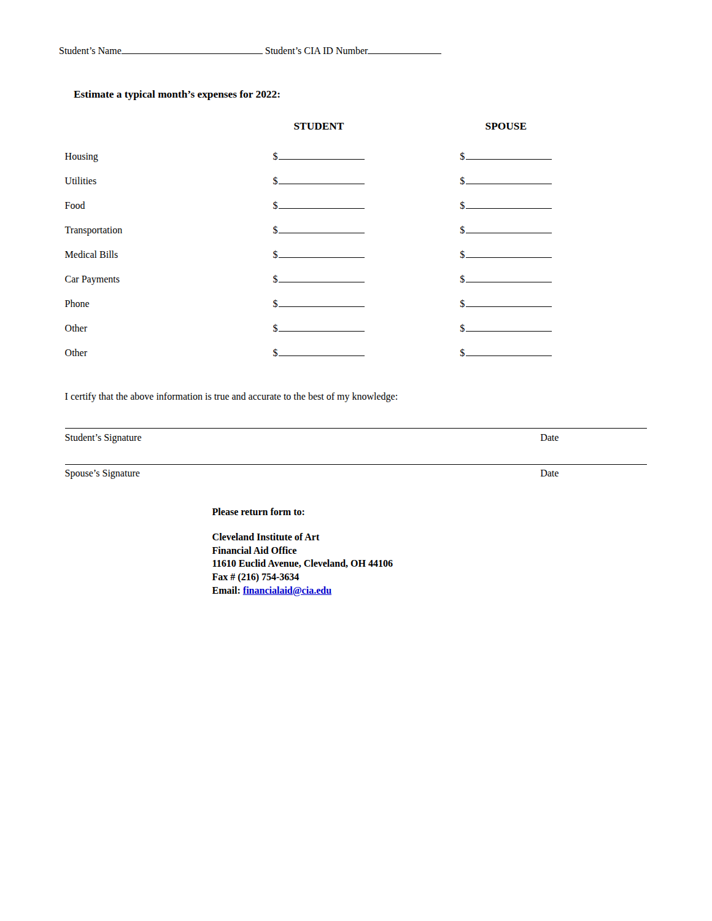Student’s Name Student’s CIA ID Number
Estimate a typical month’s expenses for 2022:
| | STUDENT | SPOUSE |
| --- | --- | --- |
| Housing | $ | $ |
| Utilities | $ | $ |
| Food | $ | $ |
| Transportation | $ | $ |
| Medical Bills | $ | $ |
| Car Payments | $ | $ |
| Phone | $ | $ |
| Other | $ | $ |
| Other | $ | $ |
I certify that the above information is true and accurate to the best of my knowledge:
Student’s Signature Date
Spouse’s Signature Date
Please return form to:
Cleveland Institute of Art
Financial Aid Office
11610 Euclid Avenue, Cleveland, OH 44106
Fax # (216) 754-3634
Email: financialaid@cia.edu